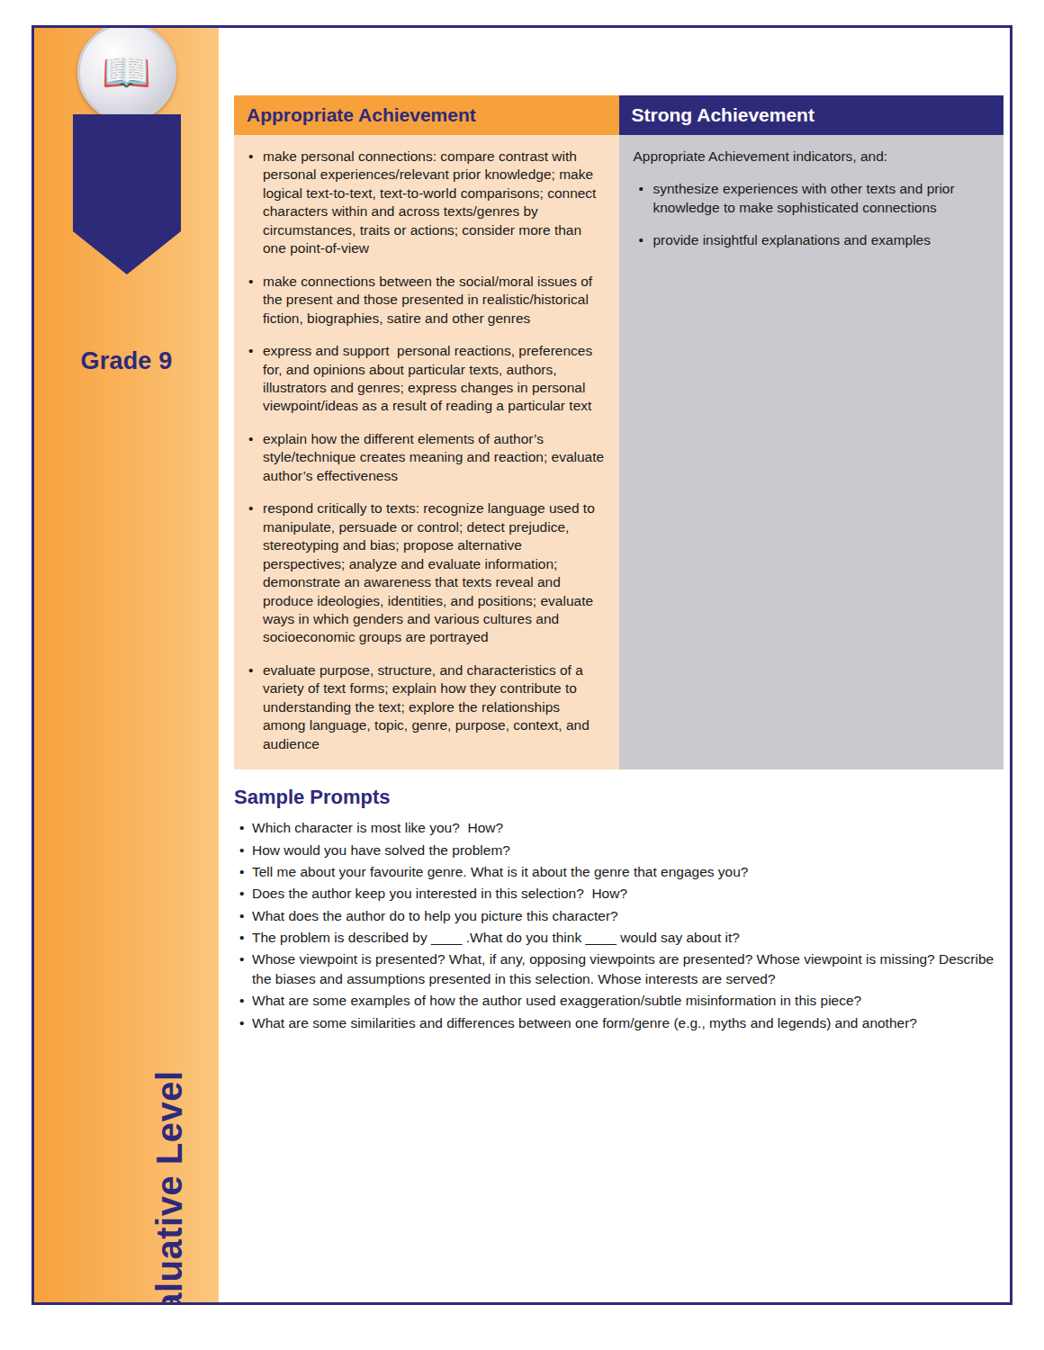📖
Grade 9
Personal/Critical/Evaluative Level
| Appropriate Achievement | Strong Achievement |
| --- | --- |
| make personal connections: compare contrast with personal experiences/relevant prior knowledge; make logical text-to-text, text-to-world comparisons; connect characters within and across texts/genres by circumstances, traits or actions; consider more than one point-of-view make connections between the social/moral issues of the present and those presented in realistic/historical fiction, biographies, satire and other genres express and support personal reactions, preferences for, and opinions about particular texts, authors, illustrators and genres; express changes in personal viewpoint/ideas as a result of reading a particular text explain how the different elements of author’s style/technique creates meaning and reaction; evaluate author’s effectiveness respond critically to texts: recognize language used to manipulate, persuade or control; detect prejudice, stereotyping and bias; propose alternative perspectives; analyze and evaluate information; demonstrate an awareness that texts reveal and produce ideologies, identities, and positions; evaluate ways in which genders and various cultures and socioeconomic groups are portrayed evaluate purpose, structure, and characteristics of a variety of text forms; explain how they contribute to understanding the text; explore the relationships among language, topic, genre, purpose, context, and audience | Appropriate Achievement indicators, and: synthesize experiences with other texts and prior knowledge to make sophisticated connections provide insightful explanations and examples |
Sample Prompts
Which character is most like you? How?
How would you have solved the problem?
Tell me about your favourite genre. What is it about the genre that engages you?
Does the author keep you interested in this selection? How?
What does the author do to help you picture this character?
The problem is described by ____ .What do you think ____ would say about it?
Whose viewpoint is presented? What, if any, opposing viewpoints are presented? Whose viewpoint is missing? Describe the biases and assumptions presented in this selection. Whose interests are served?
What are some examples of how the author used exaggeration/subtle misinformation in this piece?
What are some similarities and differences between one form/genre (e.g., myths and legends) and another?